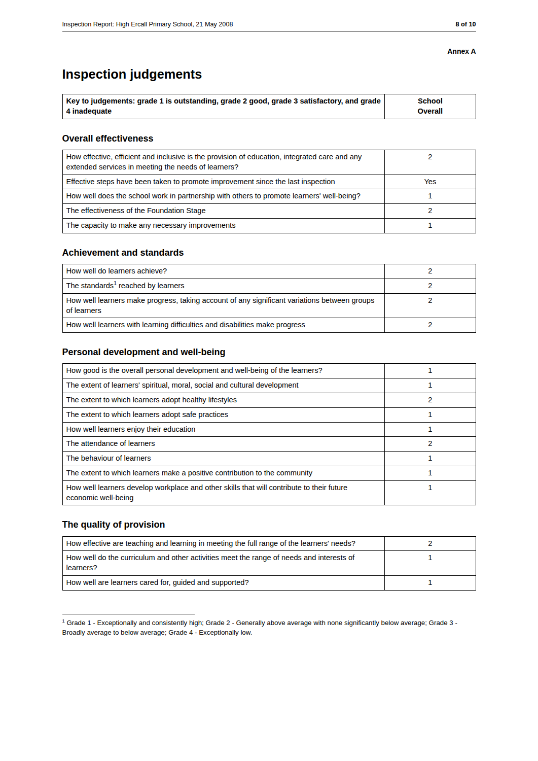Inspection Report: High Ercall Primary School, 21 May 2008
8 of 10
Annex A
Inspection judgements
| Key to judgements: grade 1 is outstanding, grade 2 good, grade 3 satisfactory, and grade 4 inadequate | School Overall |
Overall effectiveness
| How effective, efficient and inclusive is the provision of education, integrated care and any extended services in meeting the needs of learners? | 2 |
| Effective steps have been taken to promote improvement since the last inspection | Yes |
| How well does the school work in partnership with others to promote learners' well-being? | 1 |
| The effectiveness of the Foundation Stage | 2 |
| The capacity to make any necessary improvements | 1 |
Achievement and standards
| How well do learners achieve? | 2 |
| The standards 1 reached by learners | 2 |
| How well learners make progress, taking account of any significant variations between groups of learners | 2 |
| How well learners with learning difficulties and disabilities make progress | 2 |
Personal development and well-being
| How good is the overall personal development and well-being of the learners? | 1 |
| The extent of learners' spiritual, moral, social and cultural development | 1 |
| The extent to which learners adopt healthy lifestyles | 2 |
| The extent to which learners adopt safe practices | 1 |
| How well learners enjoy their education | 1 |
| The attendance of learners | 2 |
| The behaviour of learners | 1 |
| The extent to which learners make a positive contribution to the community | 1 |
| How well learners develop workplace and other skills that will contribute to their future economic well-being | 1 |
The quality of provision
| How effective are teaching and learning in meeting the full range of the learners' needs? | 2 |
| How well do the curriculum and other activities meet the range of needs and interests of learners? | 1 |
| How well are learners cared for, guided and supported? | 1 |
1 Grade 1 - Exceptionally and consistently high; Grade 2 - Generally above average with none significantly below average; Grade 3 - Broadly average to below average; Grade 4 - Exceptionally low.